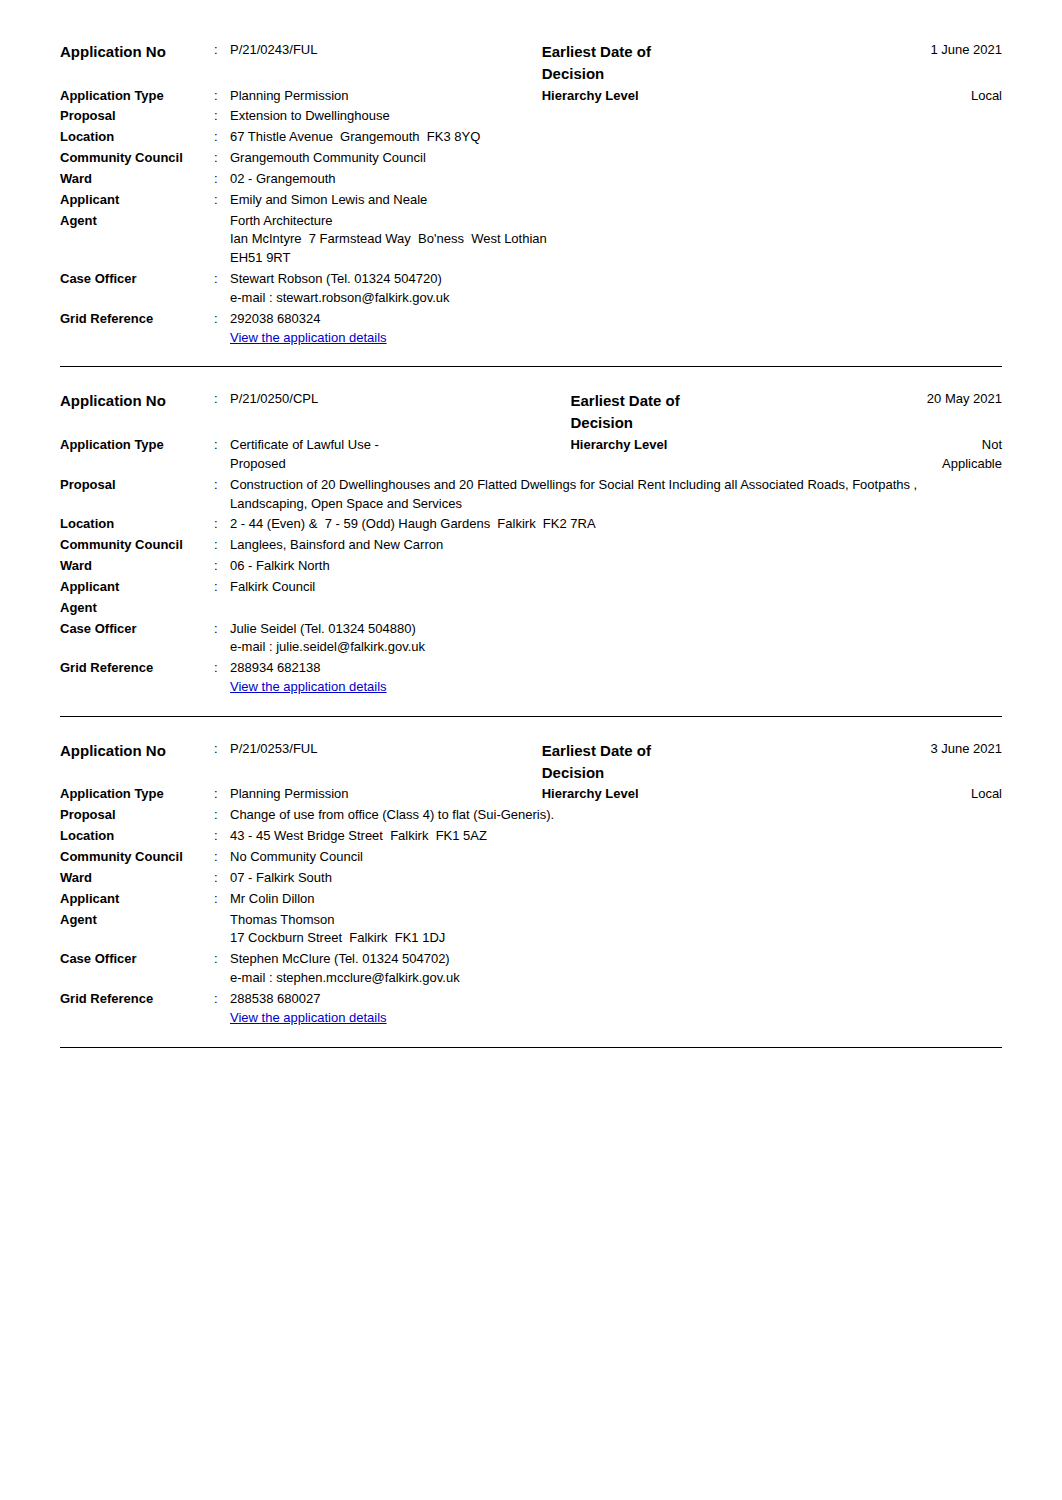| Application No | : | P/21/0243/FUL | Earliest Date of Decision | 1 June 2021 |
| Application Type | : | Planning Permission | Hierarchy Level | Local |
| Proposal | : | Extension to Dwellinghouse |
| Location | : | 67 Thistle Avenue Grangemouth FK3 8YQ |
| Community Council | : | Grangemouth Community Council |
| Ward | : | 02 - Grangemouth |
| Applicant | : | Emily and Simon Lewis and Neale |
| Agent | | Forth Architecture Ian McIntyre 7 Farmstead Way Bo'ness West Lothian EH51 9RT |
| Case Officer | : | Stewart Robson (Tel. 01324 504720) e-mail : stewart.robson@falkirk.gov.uk |
| Grid Reference | : | 292038 680324 View the application details |
| Application No | : | P/21/0250/CPL | Earliest Date of Decision | 20 May 2021 |
| Application Type | : | Certificate of Lawful Use - Proposed | Hierarchy Level | Not Applicable |
| Proposal | : | Construction of 20 Dwellinghouses and 20 Flatted Dwellings for Social Rent Including all Associated Roads, Footpaths , Landscaping, Open Space and Services |
| Location | : | 2 - 44 (Even) & 7 - 59 (Odd) Haugh Gardens Falkirk FK2 7RA |
| Community Council | : | Langlees, Bainsford and New Carron |
| Ward | : | 06 - Falkirk North |
| Applicant | : | Falkirk Council |
| Agent | | |
| Case Officer | : | Julie Seidel (Tel. 01324 504880) e-mail : julie.seidel@falkirk.gov.uk |
| Grid Reference | : | 288934 682138 View the application details |
| Application No | : | P/21/0253/FUL | Earliest Date of Decision | 3 June 2021 |
| Application Type | : | Planning Permission | Hierarchy Level | Local |
| Proposal | : | Change of use from office (Class 4) to flat (Sui-Generis). |
| Location | : | 43 - 45 West Bridge Street Falkirk FK1 5AZ |
| Community Council | : | No Community Council |
| Ward | : | 07 - Falkirk South |
| Applicant | : | Mr Colin Dillon |
| Agent | | Thomas Thomson 17 Cockburn Street Falkirk FK1 1DJ |
| Case Officer | : | Stephen McClure (Tel. 01324 504702) e-mail : stephen.mcclure@falkirk.gov.uk |
| Grid Reference | : | 288538 680027 View the application details |